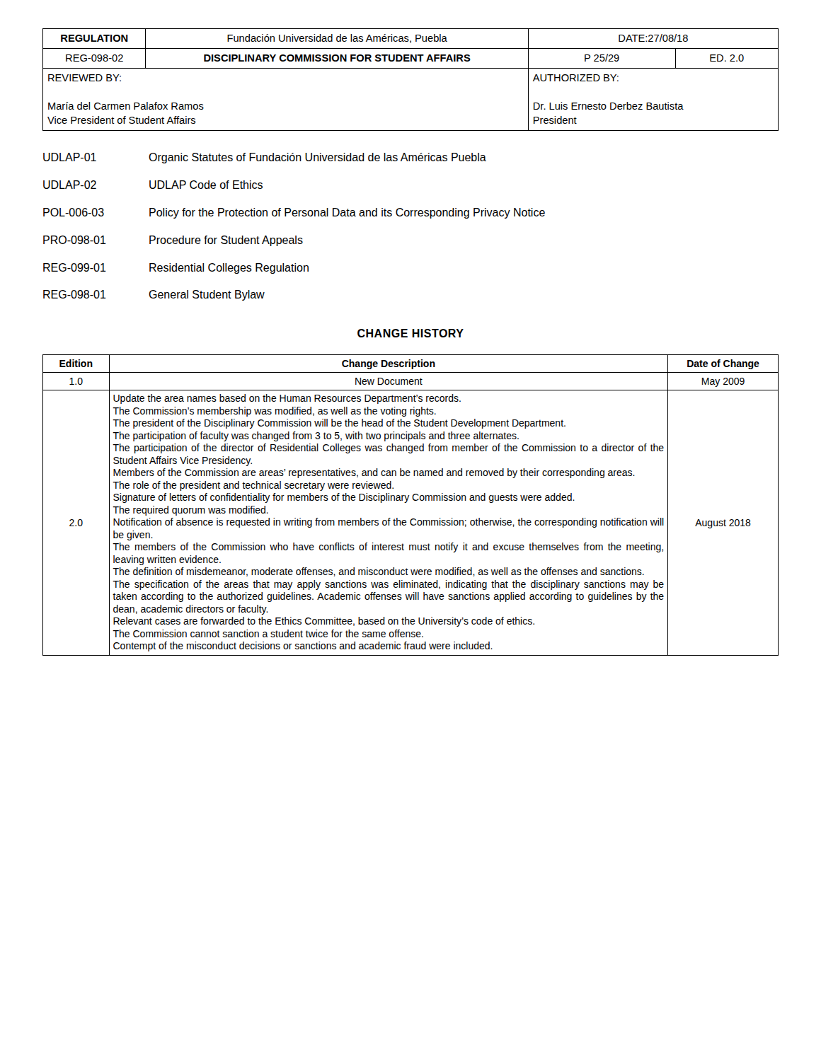| REGULATION | Fundación Universidad de las Américas, Puebla | DATE:27/08/18 |
| REG-098-02 | DISCIPLINARY COMMISSION FOR STUDENT AFFAIRS | P 25/29 | ED. 2.0 |
| REVIEWED BY: María del Carmen Palafox Ramos Vice President of Student Affairs | AUTHORIZED BY: Dr. Luis Ernesto Derbez Bautista President |
UDLAP-01
Organic Statutes of Fundación Universidad de las Américas Puebla
UDLAP-02
UDLAP Code of Ethics
POL-006-03
Policy for the Protection of Personal Data and its Corresponding Privacy Notice
PRO-098-01
Procedure for Student Appeals
REG-099-01
Residential Colleges Regulation
REG-098-01
General Student Bylaw
CHANGE HISTORY
| Edition | Change Description | Date of Change |
| --- | --- | --- |
| 1.0 | New Document | May 2009 |
| 2.0 | Update the area names based on the Human Resources Department’s records. The Commission’s membership was modified, as well as the voting rights. The president of the Disciplinary Commission will be the head of the Student Development Department. The participation of faculty was changed from 3 to 5, with two principals and three alternates. The participation of the director of Residential Colleges was changed from member of the Commission to a director of the Student Affairs Vice Presidency. Members of the Commission are areas’ representatives, and can be named and removed by their corresponding areas. The role of the president and technical secretary were reviewed. Signature of letters of confidentiality for members of the Disciplinary Commission and guests were added. The required quorum was modified. Notification of absence is requested in writing from members of the Commission; otherwise, the corresponding notification will be given. The members of the Commission who have conflicts of interest must notify it and excuse themselves from the meeting, leaving written evidence. The definition of misdemeanor, moderate offenses, and misconduct were modified, as well as the offenses and sanctions. The specification of the areas that may apply sanctions was eliminated, indicating that the disciplinary sanctions may be taken according to the authorized guidelines. Academic offenses will have sanctions applied according to guidelines by the dean, academic directors or faculty. Relevant cases are forwarded to the Ethics Committee, based on the University’s code of ethics. The Commission cannot sanction a student twice for the same offense. Contempt of the misconduct decisions or sanctions and academic fraud were included. | August 2018 |